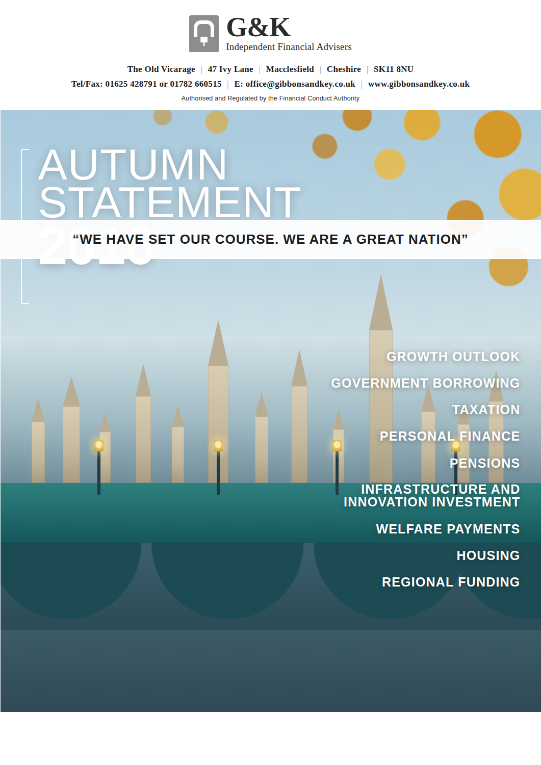G&K
Independent Financial Advisers
The Old Vicarage | 47 Ivy Lane | Macclesfield | Cheshire | SK11 8NU
Tel/Fax: 01625 428791 or 01782 660515 | E: office@gibbonsandkey.co.uk | www.gibbonsandkey.co.uk
Authorised and Regulated by the Financial Conduct Authority
AUTUMN STATEMENT 2016
Growth Outlook
Government Borrowing
Taxation
Personal Finance
Pensions
Infrastructure and
Innovation Investment
Welfare Payments
Housing
Regional Funding
“We have set our course. We are a great nation”